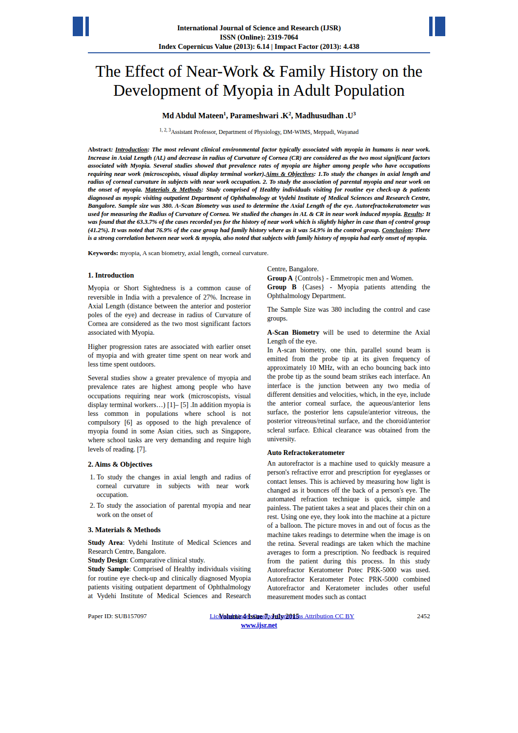International Journal of Science and Research (IJSR)
ISSN (Online): 2319-7064
Index Copernicus Value (2013): 6.14 | Impact Factor (2013): 4.438
The Effect of Near-Work & Family History on the Development of Myopia in Adult Population
Md Abdul Mateen1, Parameshwari .K2, Madhusudhan .U3
1, 2, 3Assistant Professor, Department of Physiology, DM-WIMS, Meppadi, Wayanad
Abstract: Introduction: The most relevant clinical environmental factor typically associated with myopia in humans is near work. Increase in Axial Length (AL) and decrease in radius of Curvature of Cornea (CR) are considered as the two most significant factors associated with Myopia. Several studies showed that prevalence rates of myopia are higher among people who have occupations requiring near work (microscopists, visual display terminal worker).Aims & Objectives: 1.To study the changes in axial length and radius of corneal curvature in subjects with near work occupation. 2. To study the association of parental myopia and near work on the onset of myopia. Materials & Methods: Study comprised of Healthy individuals visiting for routine eye check-up & patients diagnosed as myopic visiting outpatient Department of Ophthalmology at Vydehi Institute of Medical Sciences and Research Centre, Bangalore. Sample size was 380. A-Scan Biometry was used to determine the Axial Length of the eye. Autorefractokeratometer was used for measuring the Radius of Curvature of Cornea. We studied the changes in AL & CR in near work induced myopia. Results: It was found that the 63.3.7% of the cases recorded yes for the history of near work which is slightly higher in case than of control group (41.2%). It was noted that 76.9% of the case group had family history where as it was 54.9% in the control group. Conclusion: There is a strong correlation between near work & myopia, also noted that subjects with family history of myopia had early onset of myopia.
Keywords: myopia, A scan biometry, axial length, corneal curvature.
1. Introduction
Myopia or Short Sightedness is a common cause of reversible in India with a prevalence of 27%. Increase in Axial Length (distance between the anterior and posterior poles of the eye) and decrease in radius of Curvature of Cornea are considered as the two most significant factors associated with Myopia.
Higher progression rates are associated with earlier onset of myopia and with greater time spent on near work and less time spent outdoors.
Several studies show a greater prevalence of myopia and prevalence rates are highest among people who have occupations requiring near work (microscopists, visual display terminal workers…) [1]– [5] .In addition myopia is less common in populations where school is not compulsory [6] as opposed to the high prevalence of myopia found in some Asian cities, such as Singapore, where school tasks are very demanding and require high levels of reading. [7].
2. Aims & Objectives
To study the changes in axial length and radius of corneal curvature in subjects with near work occupation.
To study the association of parental myopia and near work on the onset of
3. Materials & Methods
Study Area: Vydehi Institute of Medical Sciences and Research Centre, Bangalore.
Study Design: Comparative clinical study.
Study Sample: Comprised of Healthy individuals visiting for routine eye check-up and clinically diagnosed Myopia patients visiting outpatient department of Ophthalmology at Vydehi Institute of Medical Sciences and Research Centre, Bangalore.
Group A {Controls} - Emmetropic men and Women.
Group B {Cases} - Myopia patients attending the Ophthalmology Department.
The Sample Size was 380 including the control and case groups.
A-Scan Biometry will be used to determine the Axial Length of the eye.
In A-scan biometry, one thin, parallel sound beam is emitted from the probe tip at its given frequency of approximately 10 MHz, with an echo bouncing back into the probe tip as the sound beam strikes each interface. An interface is the junction between any two media of different densities and velocities, which, in the eye, include the anterior corneal surface, the aqueous/anterior lens surface, the posterior lens capsule/anterior vitreous, the posterior vitreous/retinal surface, and the choroid/anterior scleral surface. Ethical clearance was obtained from the university.
Auto Refractokeratometer
An autorefractor is a machine used to quickly measure a person's refractive error and prescription for eyeglasses or contact lenses. This is achieved by measuring how light is changed as it bounces off the back of a person's eye. The automated refraction technique is quick, simple and painless. The patient takes a seat and places their chin on a rest. Using one eye, they look into the machine at a picture of a balloon. The picture moves in and out of focus as the machine takes readings to determine when the image is on the retina. Several readings are taken which the machine averages to form a prescription. No feedback is required from the patient during this process. In this study Autorefractor Keratometer Potec PRK-5000 was used. Autorefractor Keratometer Potec PRK-5000 combined Autorefractor and Keratometer includes other useful measurement modes such as contact
Volume 4 Issue 7, July 2015
www.ijsr.net
Paper ID: SUB157097
Licensed Under Creative Commons Attribution CC BY
2452